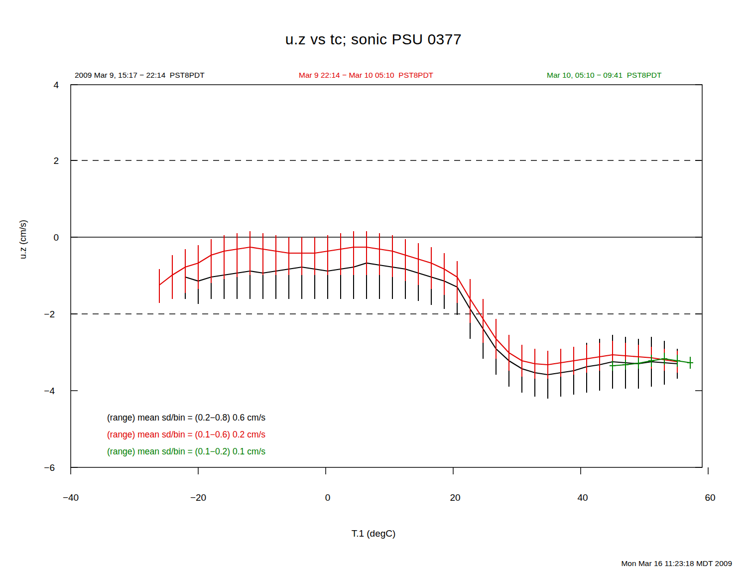u.z vs tc; sonic PSU 0377
2009 Mar 9, 15:17 − 22:14 PST8PDT
Mar 9 22:14 − Mar 10 05:10 PST8PDT
Mar 10, 05:10 − 09:41 PST8PDT
u.z (cm/s)
T.1 (degC)
4
2
0
−2
−4
−6
−40
−20
0
20
40
60
(range) mean sd/bin = (0.2−0.8) 0.6 cm/s
(range) mean sd/bin = (0.1−0.6) 0.2 cm/s
(range) mean sd/bin = (0.1−0.2) 0.1 cm/s
Mon Mar 16 11:23:18 MDT 2009